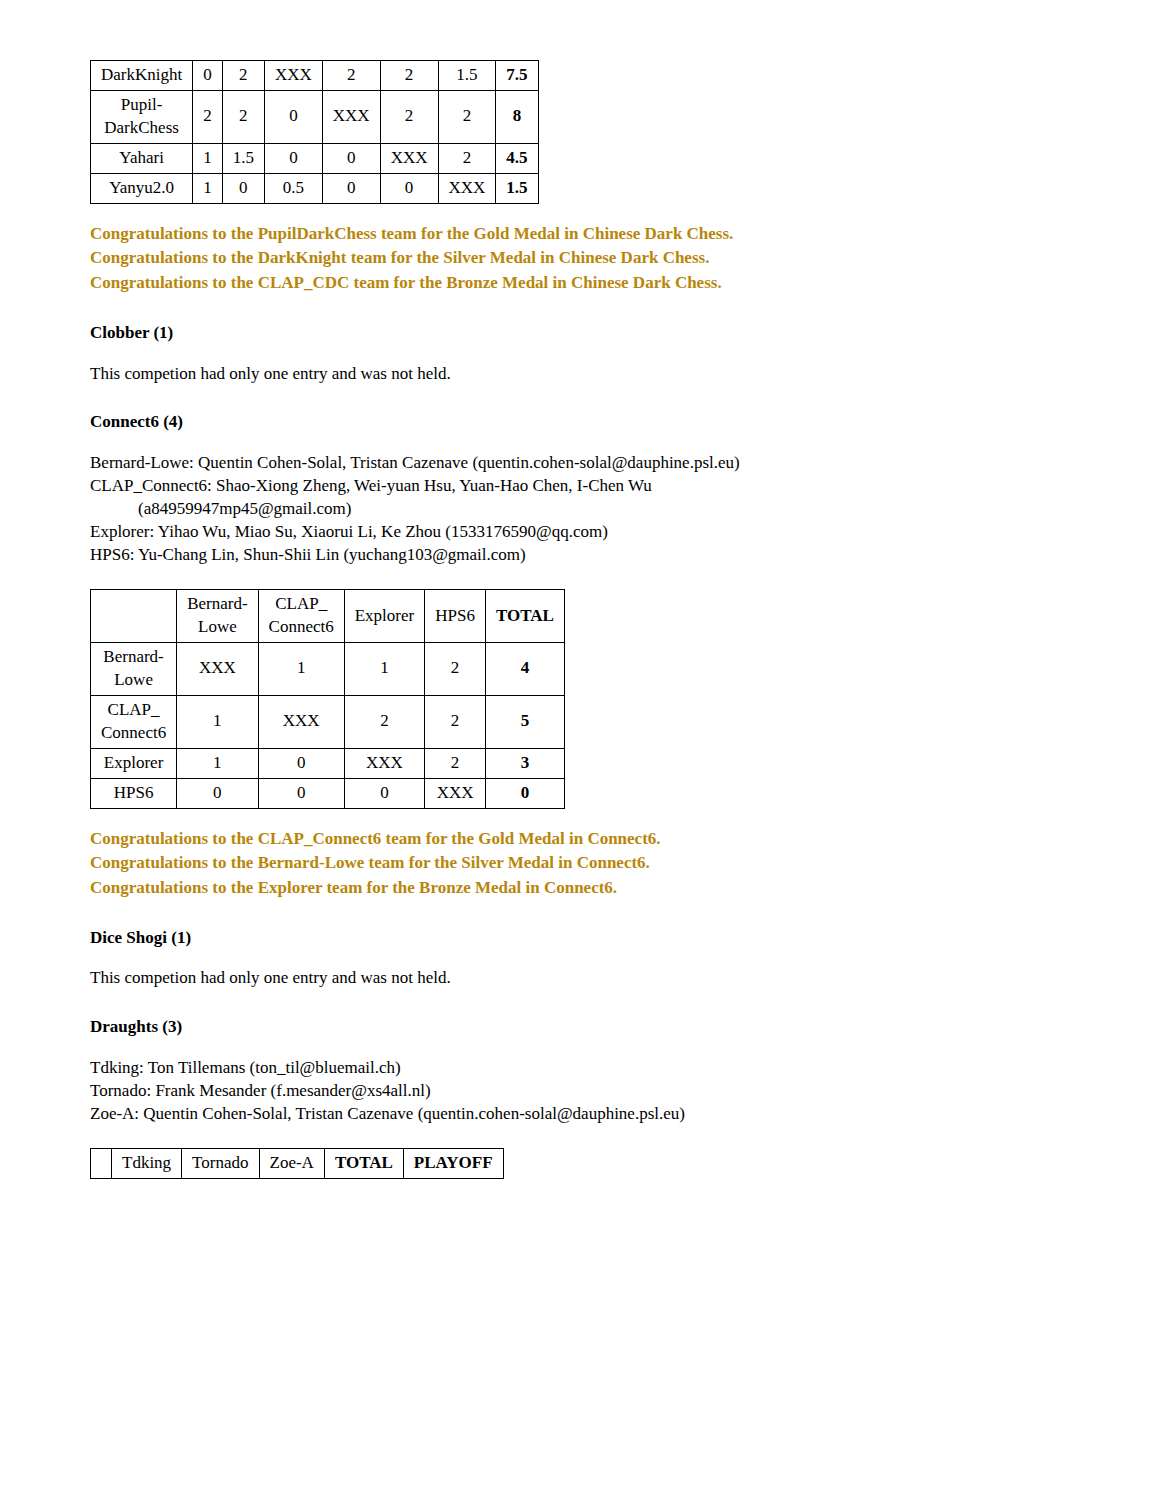| DarkKnight | 0 | 2 | XXX | 2 | 2 | 1.5 | 7.5 |
| Pupil- DarkChess | 2 | 2 | 0 | XXX | 2 | 2 | 8 |
| Yahari | 1 | 1.5 | 0 | 0 | XXX | 2 | 4.5 |
| Yanyu2.0 | 1 | 0 | 0.5 | 0 | 0 | XXX | 1.5 |
Congratulations to the PupilDarkChess team for the Gold Medal in Chinese Dark Chess.
Congratulations to the DarkKnight team for the Silver Medal in Chinese Dark Chess.
Congratulations to the CLAP_CDC team for the Bronze Medal in Chinese Dark Chess.
Clobber (1)
This competion had only one entry and was not held.
Connect6 (4)
Bernard-Lowe: Quentin Cohen-Solal, Tristan Cazenave (quentin.cohen-solal@dauphine.psl.eu)
CLAP_Connect6: Shao-Xiong Zheng, Wei-yuan Hsu, Yuan-Hao Chen, I-Chen Wu
(a84959947mp45@gmail.com)
Explorer: Yihao Wu, Miao Su, Xiaorui Li, Ke Zhou (1533176590@qq.com)
HPS6: Yu-Chang Lin, Shun-Shii Lin (yuchang103@gmail.com)
| | Bernard- Lowe | CLAP_ Connect6 | Explorer | HPS6 | TOTAL |
| Bernard- Lowe | XXX | 1 | 1 | 2 | 4 |
| CLAP_ Connect6 | 1 | XXX | 2 | 2 | 5 |
| Explorer | 1 | 0 | XXX | 2 | 3 |
| HPS6 | 0 | 0 | 0 | XXX | 0 |
Congratulations to the CLAP_Connect6 team for the Gold Medal in Connect6.
Congratulations to the Bernard-Lowe team for the Silver Medal in Connect6.
Congratulations to the Explorer team for the Bronze Medal in Connect6.
Dice Shogi (1)
This competion had only one entry and was not held.
Draughts (3)
Tdking: Ton Tillemans (ton_til@bluemail.ch)
Tornado: Frank Mesander (f.mesander@xs4all.nl)
Zoe-A: Quentin Cohen-Solal, Tristan Cazenave (quentin.cohen-solal@dauphine.psl.eu)
| | Tdking | Tornado | Zoe-A | TOTAL | PLAYOFF |